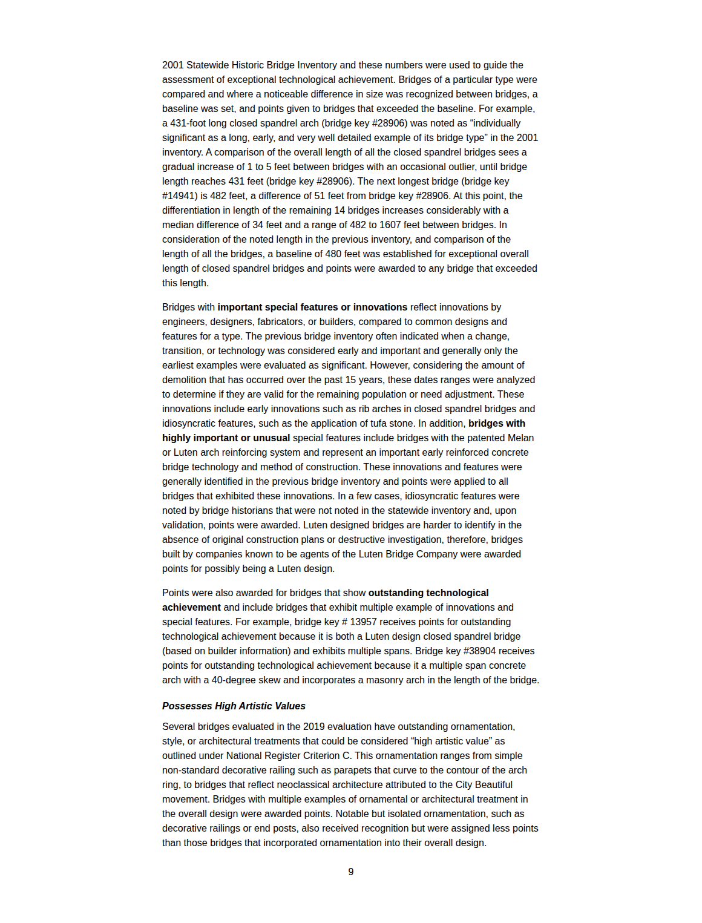2001 Statewide Historic Bridge Inventory and these numbers were used to guide the assessment of exceptional technological achievement. Bridges of a particular type were compared and where a noticeable difference in size was recognized between bridges, a baseline was set, and points given to bridges that exceeded the baseline. For example, a 431-foot long closed spandrel arch (bridge key #28906) was noted as “individually significant as a long, early, and very well detailed example of its bridge type” in the 2001 inventory. A comparison of the overall length of all the closed spandrel bridges sees a gradual increase of 1 to 5 feet between bridges with an occasional outlier, until bridge length reaches 431 feet (bridge key #28906). The next longest bridge (bridge key #14941) is 482 feet, a difference of 51 feet from bridge key #28906. At this point, the differentiation in length of the remaining 14 bridges increases considerably with a median difference of 34 feet and a range of 482 to 1607 feet between bridges. In consideration of the noted length in the previous inventory, and comparison of the length of all the bridges, a baseline of 480 feet was established for exceptional overall length of closed spandrel bridges and points were awarded to any bridge that exceeded this length.
Bridges with important special features or innovations reflect innovations by engineers, designers, fabricators, or builders, compared to common designs and features for a type. The previous bridge inventory often indicated when a change, transition, or technology was considered early and important and generally only the earliest examples were evaluated as significant. However, considering the amount of demolition that has occurred over the past 15 years, these dates ranges were analyzed to determine if they are valid for the remaining population or need adjustment. These innovations include early innovations such as rib arches in closed spandrel bridges and idiosyncratic features, such as the application of tufa stone. In addition, bridges with highly important or unusual special features include bridges with the patented Melan or Luten arch reinforcing system and represent an important early reinforced concrete bridge technology and method of construction. These innovations and features were generally identified in the previous bridge inventory and points were applied to all bridges that exhibited these innovations. In a few cases, idiosyncratic features were noted by bridge historians that were not noted in the statewide inventory and, upon validation, points were awarded. Luten designed bridges are harder to identify in the absence of original construction plans or destructive investigation, therefore, bridges built by companies known to be agents of the Luten Bridge Company were awarded points for possibly being a Luten design.
Points were also awarded for bridges that show outstanding technological achievement and include bridges that exhibit multiple example of innovations and special features. For example, bridge key # 13957 receives points for outstanding technological achievement because it is both a Luten design closed spandrel bridge (based on builder information) and exhibits multiple spans. Bridge key #38904 receives points for outstanding technological achievement because it a multiple span concrete arch with a 40-degree skew and incorporates a masonry arch in the length of the bridge.
Possesses High Artistic Values
Several bridges evaluated in the 2019 evaluation have outstanding ornamentation, style, or architectural treatments that could be considered “high artistic value” as outlined under National Register Criterion C. This ornamentation ranges from simple non-standard decorative railing such as parapets that curve to the contour of the arch ring, to bridges that reflect neoclassical architecture attributed to the City Beautiful movement. Bridges with multiple examples of ornamental or architectural treatment in the overall design were awarded points. Notable but isolated ornamentation, such as decorative railings or end posts, also received recognition but were assigned less points than those bridges that incorporated ornamentation into their overall design.
9